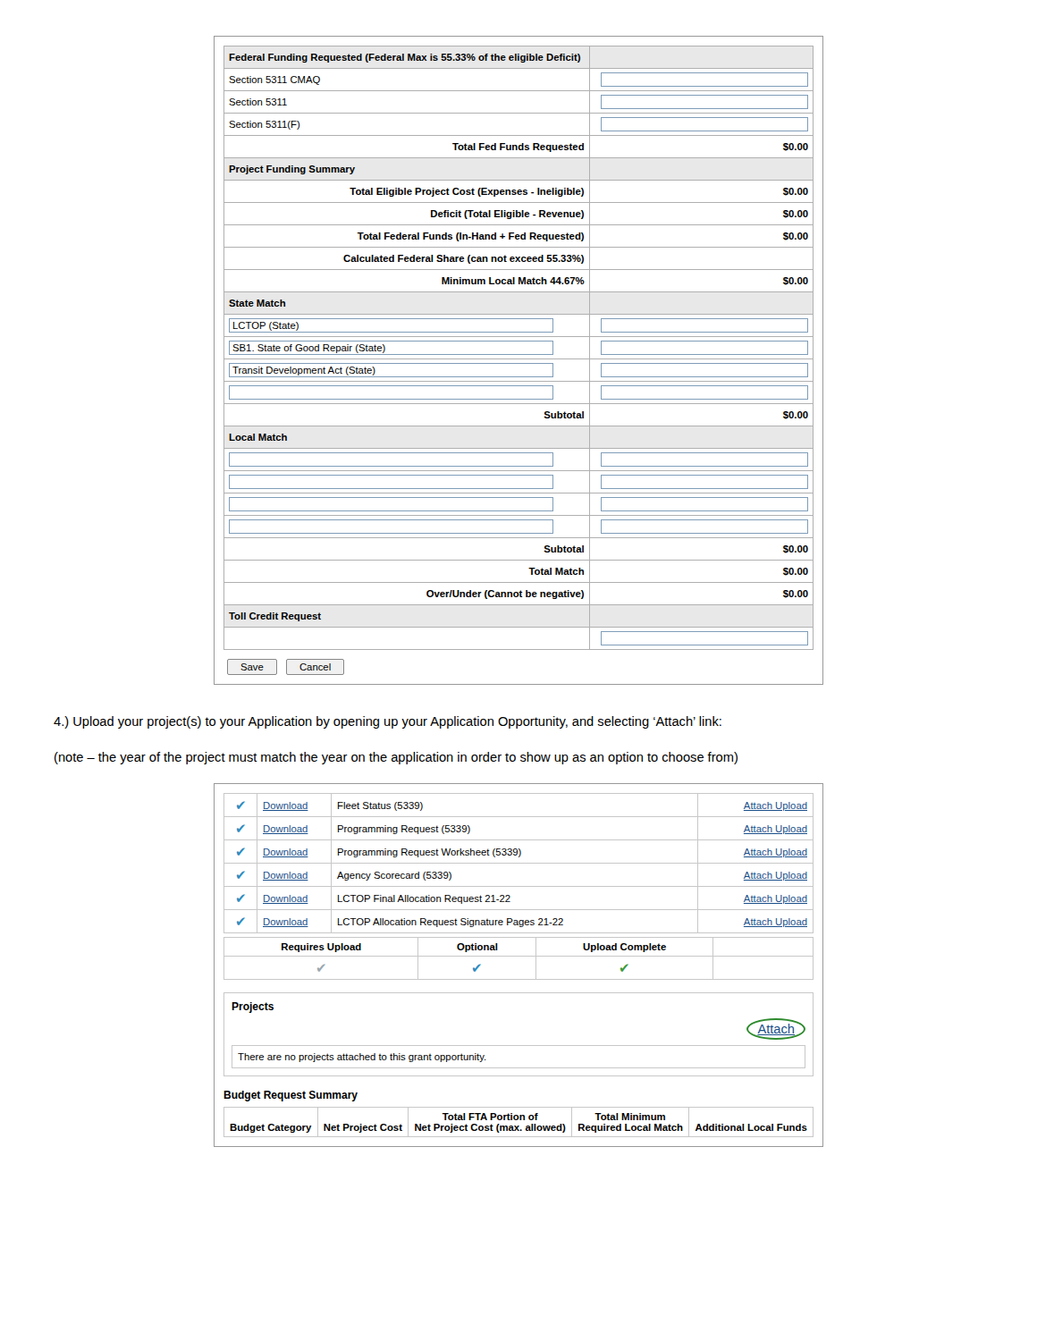| Federal Funding Requested (Federal Max is 55.33% of the eligible Deficit) | |
| Section 5311 CMAQ | |
| Section 5311 | |
| Section 5311(F) | |
| Total Fed Funds Requested | $0.00 |
| Project Funding Summary | |
| Total Eligible Project Cost (Expenses - Ineligible) | $0.00 |
| Deficit (Total Eligible - Revenue) | $0.00 |
| Total Federal Funds (In-Hand + Fed Requested) | $0.00 |
| Calculated Federal Share (can not exceed 55.33%) | |
| Minimum Local Match 44.67% | $0.00 |
| State Match | |
| LCTOP (State) | |
| SB1. State of Good Repair (State) | |
| Transit Development Act (State) | |
| Subtotal | $0.00 |
| Local Match | |
| Subtotal | $0.00 |
| Total Match | $0.00 |
| Over/Under (Cannot be negative) | $0.00 |
| Toll Credit Request | |
Save Cancel
4.) Upload your project(s) to your Application by opening up your Application Opportunity, and selecting ‘Attach’ link:
(note – the year of the project must match the year on the application in order to show up as an option to choose from)
| ✔ | Download | Fleet Status (5339) | Attach Upload |
| ✔ | Download | Programming Request (5339) | Attach Upload |
| ✔ | Download | Programming Request Worksheet (5339) | Attach Upload |
| ✔ | Download | Agency Scorecard (5339) | Attach Upload |
| ✔ | Download | LCTOP Final Allocation Request 21-22 | Attach Upload |
| ✔ | Download | LCTOP Allocation Request Signature Pages 21-22 | Attach Upload |
| Requires Upload | Optional | Upload Complete | |
| ✔ | ✔ | ✔ | |
Projects
Attach
There are no projects attached to this grant opportunity.
Budget Request Summary
| Budget Category | Net Project Cost | Total FTA Portion of Net Project Cost (max. allowed) | Total Minimum Required Local Match | Additional Local Funds |
| --- | --- | --- | --- | --- |